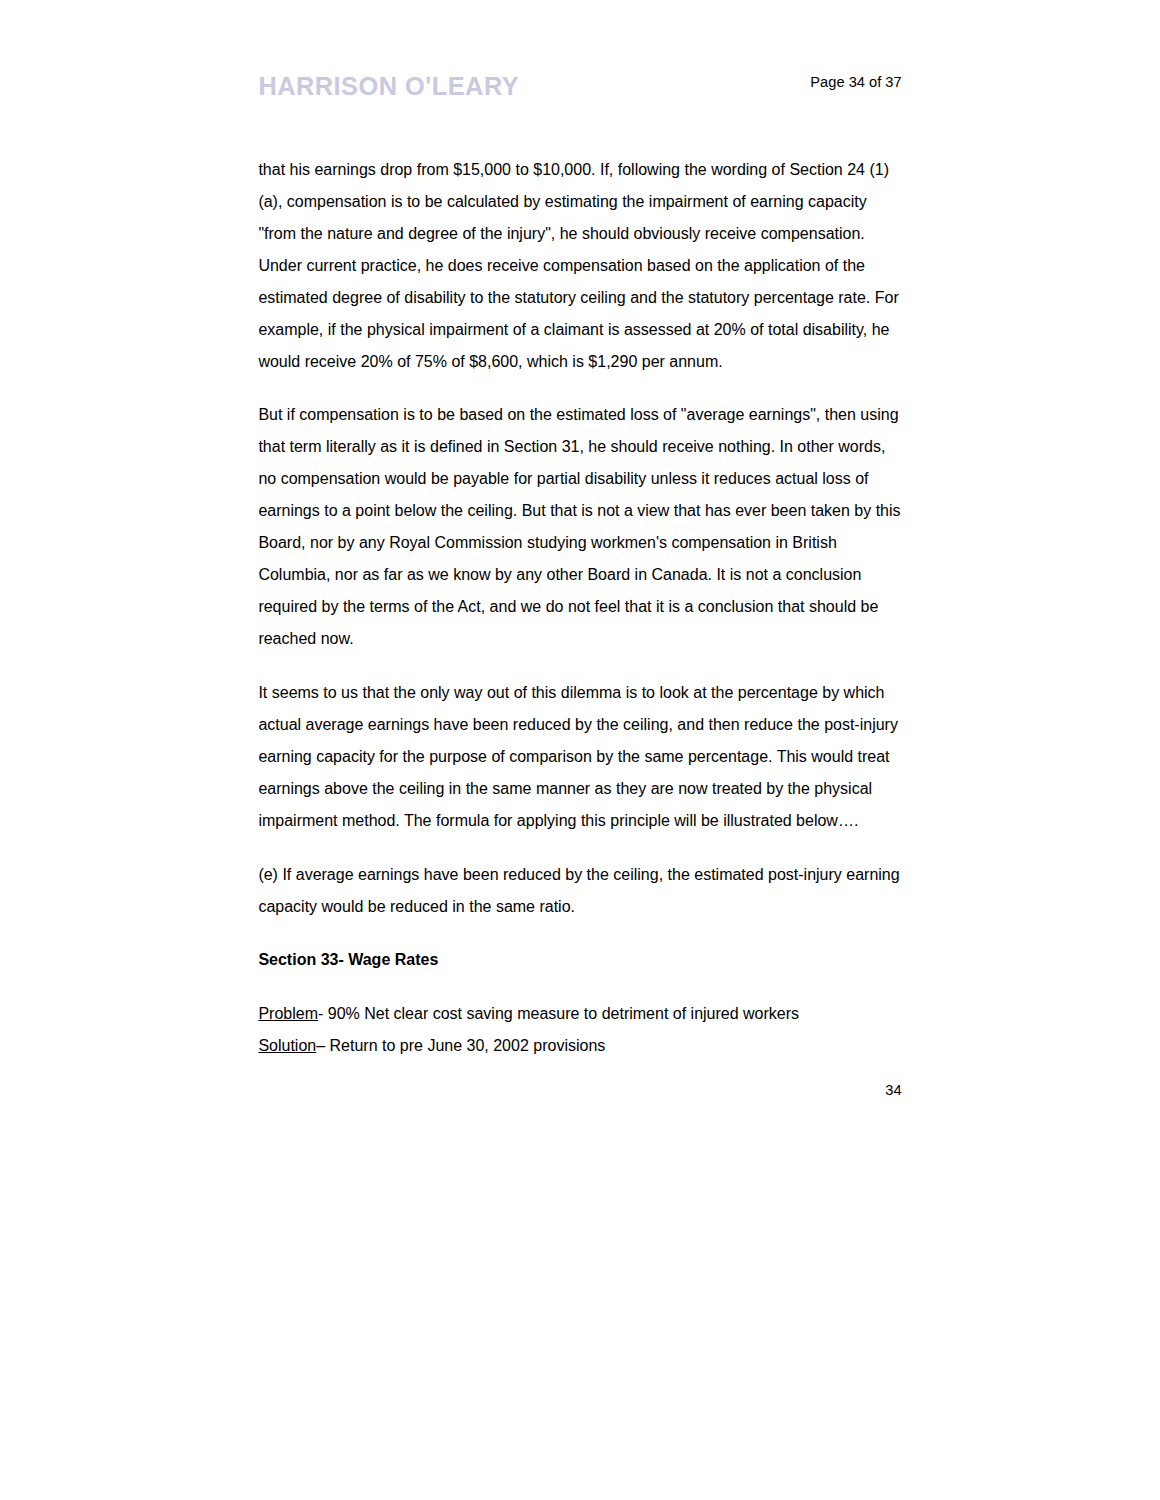HARRISON O'LEARY
Page 34 of 37
that his earnings drop from $15,000 to $10,000. If, following the wording of Section 24 (1) (a), compensation is to be calculated by estimating the impairment of earning capacity "from the nature and degree of the injury", he should obviously receive compensation. Under current practice, he does receive compensation based on the application of the estimated degree of disability to the statutory ceiling and the statutory percentage rate. For example, if the physical impairment of a claimant is assessed at 20% of total disability, he would receive 20% of 75% of $8,600, which is $1,290 per annum.
But if compensation is to be based on the estimated loss of "average earnings", then using that term literally as it is defined in Section 31, he should receive nothing. In other words, no compensation would be payable for partial disability unless it reduces actual loss of earnings to a point below the ceiling. But that is not a view that has ever been taken by this Board, nor by any Royal Commission studying workmen's compensation in British Columbia, nor as far as we know by any other Board in Canada. It is not a conclusion required by the terms of the Act, and we do not feel that it is a conclusion that should be reached now.
It seems to us that the only way out of this dilemma is to look at the percentage by which actual average earnings have been reduced by the ceiling, and then reduce the post-injury earning capacity for the purpose of comparison by the same percentage. This would treat earnings above the ceiling in the same manner as they are now treated by the physical impairment method. The formula for applying this principle will be illustrated below….
(e) If average earnings have been reduced by the ceiling, the estimated post-injury earning capacity would be reduced in the same ratio.
Section 33- Wage Rates
Problem- 90% Net clear cost saving measure to detriment of injured workers
Solution– Return to pre June 30, 2002 provisions
34